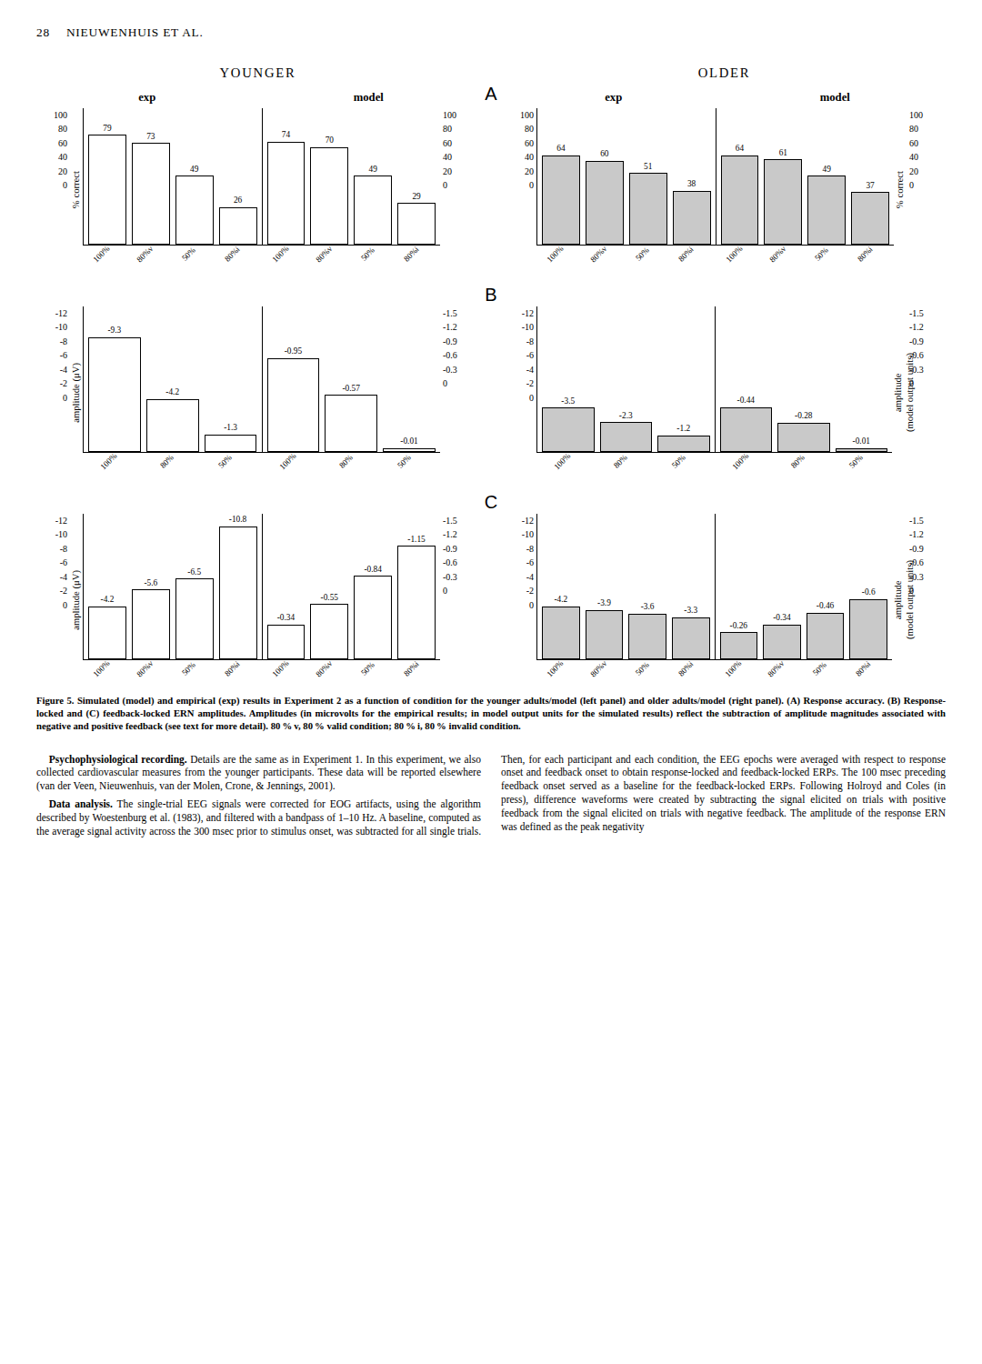28 NIEUWENHUIS ET AL.
YOUNGER
OLDER
exp
model
A
exp
model
100
80
60
40
20
0
% correct
79
73
49
26
100% 80%v 50% 80%i
74
70
49
29
100% 80%v 50% 80%i
100
80
60
40
20
0
100
80
60
40
20
0
64
60
51
38
100% 80%v 50% 80%i
64
61
49
37
100% 80%v 50% 80%i
% correct
100
80
60
40
20
0
B
-12
-10
-8
-6
-4
-2
0
amplitude (μV)
-9.3
-4.2
-1.3
100% 80% 50%
-0.95
-0.57
-0.01
100% 80% 50%
-1.5
-1.2
-0.9
-0.6
-0.3
0
-12
-10
-8
-6
-4
-2
0
-3.5
-2.3
-1.2
100% 80% 50%
-0.44
-0.28
-0.01
100% 80% 50%
amplitude
(model output units)
-1.5
-1.2
-0.9
-0.6
-0.3
0
C
-12
-10
-8
-6
-4
-2
0
amplitude (μV)
-4.2
-5.6
-6.5
-10.8
100% 80%v 50% 80%i
-0.34
-0.55
-0.84
-1.15
100% 80%v 50% 80%i
-1.5
-1.2
-0.9
-0.6
-0.3
0
-12
-10
-8
-6
-4
-2
0
-4.2
-3.9
-3.6
-3.3
100% 80%v 50% 80%i
-0.26
-0.34
-0.46
-0.6
100% 80%v 50% 80%i
amplitude
(model output units)
-1.5
-1.2
-0.9
-0.6
-0.3
0
Figure 5. Simulated (model) and empirical (exp) results in Experiment 2 as a function of condition for the younger adults/model (left panel) and older adults/model (right panel). (A) Response accuracy. (B) Response-locked and (C) feedback-locked ERN amplitudes. Amplitudes (in microvolts for the empirical results; in model output units for the simulated results) reflect the subtraction of amplitude magnitudes associated with negative and positive feedback (see text for more detail). 80 % v, 80 % valid condition; 80 % i, 80 % invalid condition.
Psychophysiological recording. Details are the same as in Experiment 1. In this experiment, we also collected cardiovascular measures from the younger participants. These data will be reported elsewhere (van der Veen, Nieuwenhuis, van der Molen, Crone, & Jennings, 2001).
Data analysis. The single-trial EEG signals were corrected for EOG artifacts, using the algorithm described by Woestenburg et al. (1983), and filtered with a bandpass of 1–10 Hz. A baseline, computed as the average signal activity across the 300 msec prior to stimulus onset, was subtracted for all single trials. Then, for each participant and each condition, the EEG epochs were averaged with respect to response onset and feedback onset to obtain response-locked and feedback-locked ERPs. The 100 msec preceding feedback onset served as a baseline for the feedback-locked ERPs. Following Holroyd and Coles (in press), difference waveforms were created by subtracting the signal elicited on trials with positive feedback from the signal elicited on trials with negative feedback. The amplitude of the response ERN was defined as the peak negativity